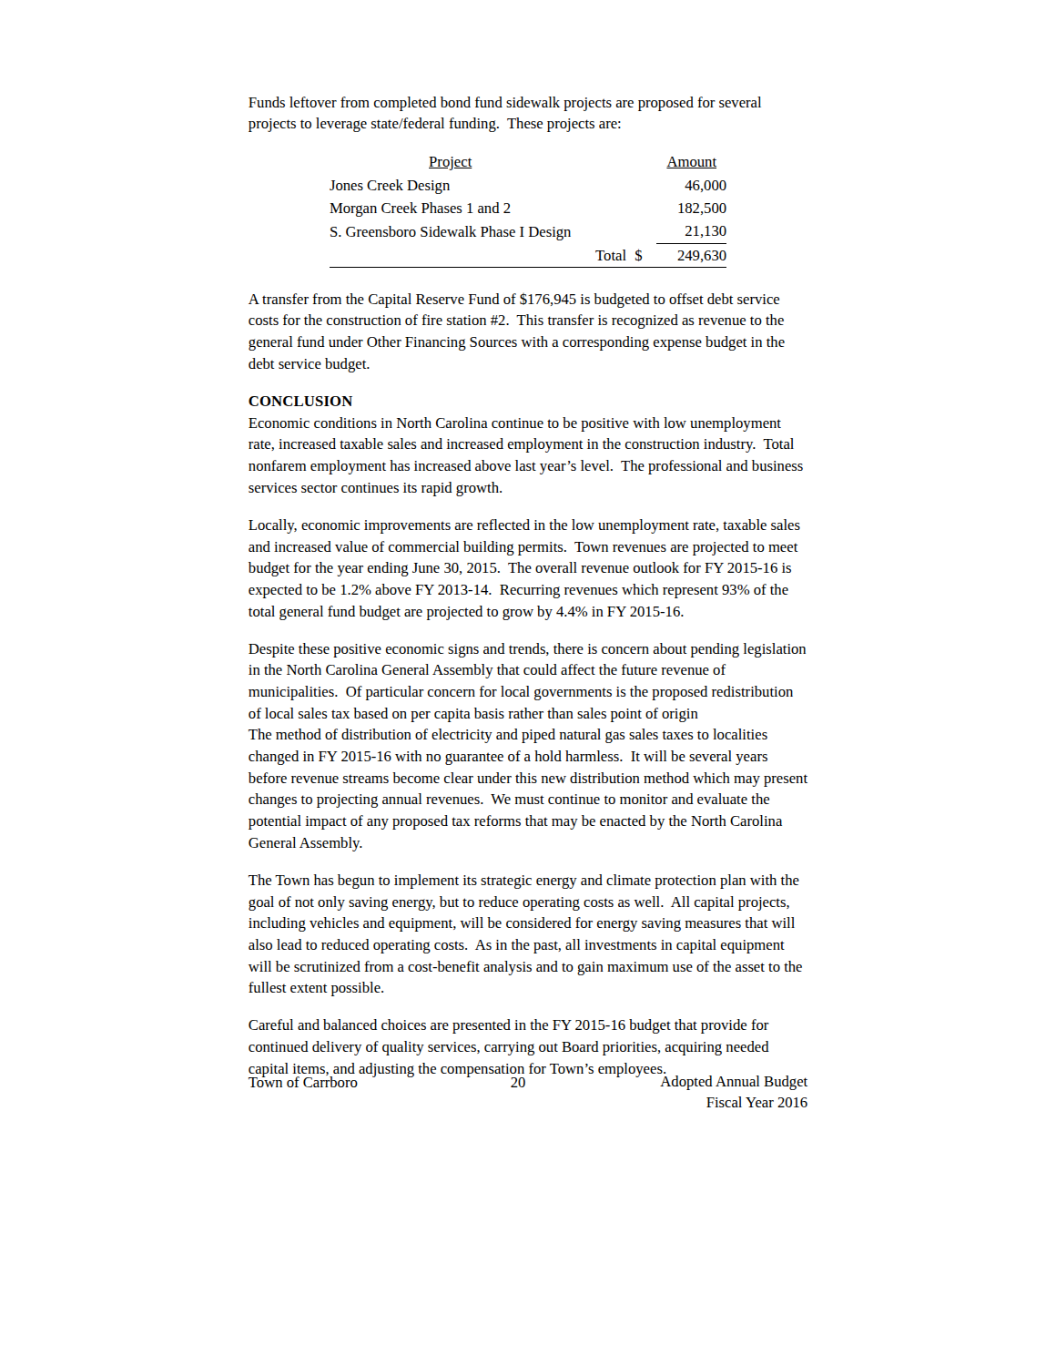Funds leftover from completed bond fund sidewalk projects are proposed for several projects to leverage state/federal funding. These projects are:
| Project | | | Amount |
| Jones Creek Design | | | 46,000 |
| Morgan Creek Phases 1 and 2 | | | 182,500 |
| S. Greensboro Sidewalk Phase I Design | | | 21,130 |
| | Total | $ | 249,630 |
A transfer from the Capital Reserve Fund of $176,945 is budgeted to offset debt service costs for the construction of fire station #2. This transfer is recognized as revenue to the general fund under Other Financing Sources with a corresponding expense budget in the debt service budget.
CONCLUSION
Economic conditions in North Carolina continue to be positive with low unemployment rate, increased taxable sales and increased employment in the construction industry. Total nonfarem employment has increased above last year’s level. The professional and business services sector continues its rapid growth.
Locally, economic improvements are reflected in the low unemployment rate, taxable sales and increased value of commercial building permits. Town revenues are projected to meet budget for the year ending June 30, 2015. The overall revenue outlook for FY 2015-16 is expected to be 1.2% above FY 2013-14. Recurring revenues which represent 93% of the total general fund budget are projected to grow by 4.4% in FY 2015-16.
Despite these positive economic signs and trends, there is concern about pending legislation in the North Carolina General Assembly that could affect the future revenue of municipalities. Of particular concern for local governments is the proposed redistribution of local sales tax based on per capita basis rather than sales point of origin
The method of distribution of electricity and piped natural gas sales taxes to localities changed in FY 2015-16 with no guarantee of a hold harmless. It will be several years before revenue streams become clear under this new distribution method which may present changes to projecting annual revenues. We must continue to monitor and evaluate the potential impact of any proposed tax reforms that may be enacted by the North Carolina General Assembly.
The Town has begun to implement its strategic energy and climate protection plan with the goal of not only saving energy, but to reduce operating costs as well. All capital projects, including vehicles and equipment, will be considered for energy saving measures that will also lead to reduced operating costs. As in the past, all investments in capital equipment will be scrutinized from a cost-benefit analysis and to gain maximum use of the asset to the fullest extent possible.
Careful and balanced choices are presented in the FY 2015-16 budget that provide for continued delivery of quality services, carrying out Board priorities, acquiring needed capital items, and adjusting the compensation for Town’s employees.
Town of Carrboro
20
Adopted Annual Budget
Fiscal Year 2016